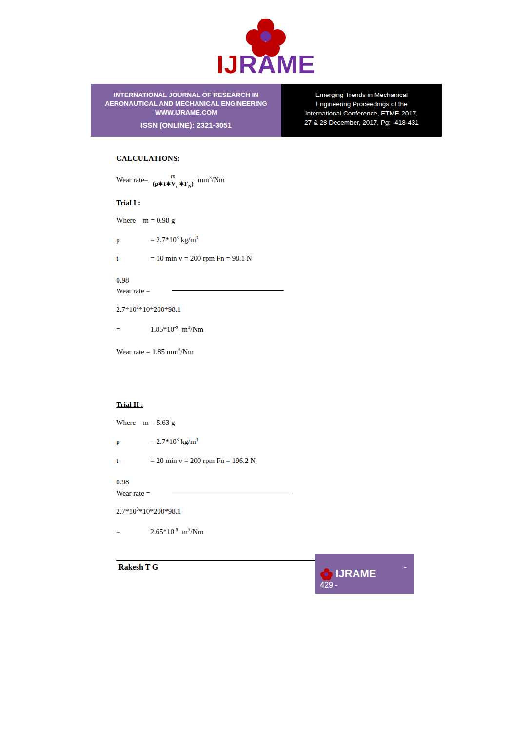IJRAME
INTERNATIONAL JOURNAL OF RESEARCH IN
AERONAUTICAL AND MECHANICAL ENGINEERING
WWW.IJRAME.COM
ISSN (ONLINE): 2321-3051
Emerging Trends in Mechanical
Engineering Proceedings of the
International Conference, ETME-2017,
27 & 28 December, 2017, Pg: -418-431
CALCULATIONS:
Wear rate= m (ρ∗t∗Vs ∗FN) mm3/Nm
Trial I :
Where m = 0.98 g
ρ= 2.7*103 kg/m3
t= 10 min v = 200 rpm Fn = 98.1 N
0.98
Wear rate =
2.7*103*10*200*98.1
=1.85*10-9 m3/Nm
Wear rate = 1.85 mm3/Nm
Trial II :
Where m = 5.63 g
ρ= 2.7*103 kg/m3
t= 20 min v = 200 rpm Fn = 196.2 N
0.98
Wear rate =
2.7*103*10*200*98.1
=2.65*10-9 m3/Nm
Rakesh T G
IJRAME - 429 -